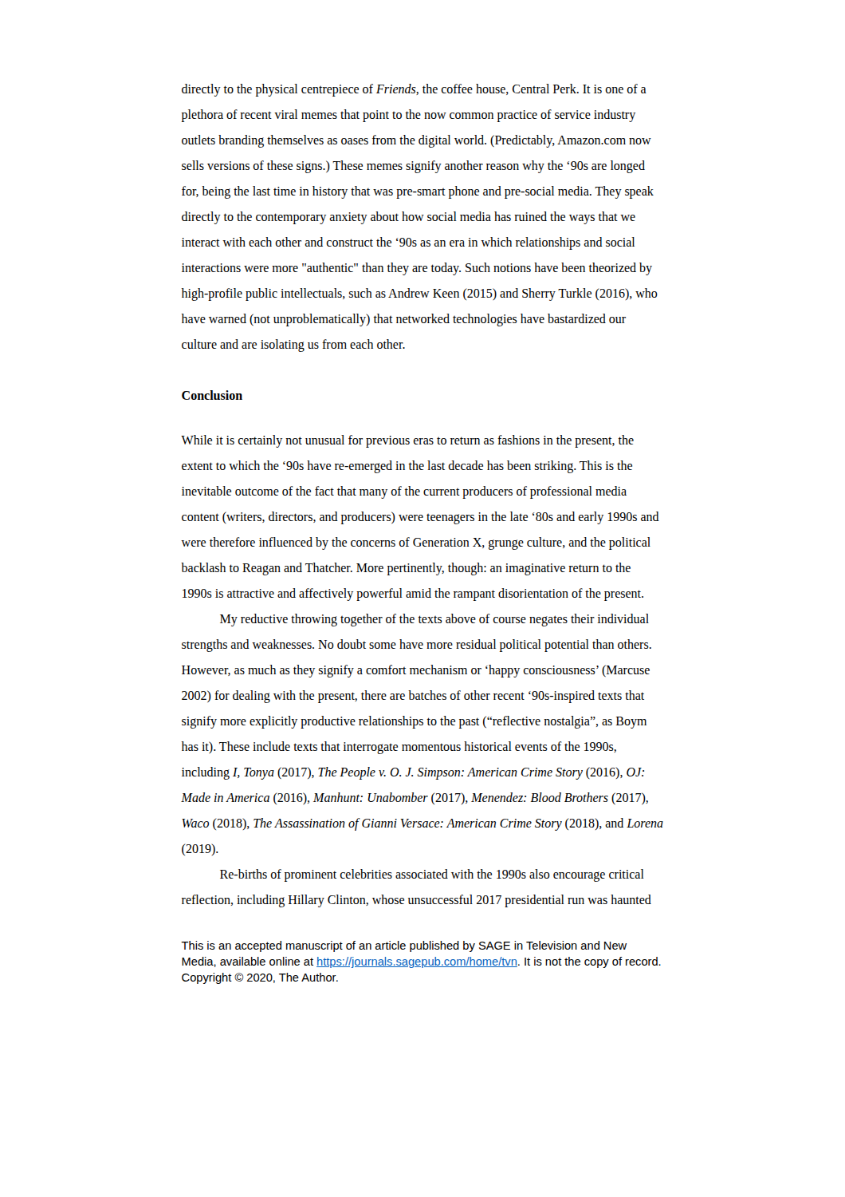directly to the physical centrepiece of Friends, the coffee house, Central Perk. It is one of a plethora of recent viral memes that point to the now common practice of service industry outlets branding themselves as oases from the digital world. (Predictably, Amazon.com now sells versions of these signs.) These memes signify another reason why the ‘90s are longed for, being the last time in history that was pre-smart phone and pre-social media. They speak directly to the contemporary anxiety about how social media has ruined the ways that we interact with each other and construct the ‘90s as an era in which relationships and social interactions were more "authentic" than they are today. Such notions have been theorized by high-profile public intellectuals, such as Andrew Keen (2015) and Sherry Turkle (2016), who have warned (not unproblematically) that networked technologies have bastardized our culture and are isolating us from each other.
Conclusion
While it is certainly not unusual for previous eras to return as fashions in the present, the extent to which the ‘90s have re-emerged in the last decade has been striking. This is the inevitable outcome of the fact that many of the current producers of professional media content (writers, directors, and producers) were teenagers in the late ‘80s and early 1990s and were therefore influenced by the concerns of Generation X, grunge culture, and the political backlash to Reagan and Thatcher. More pertinently, though: an imaginative return to the 1990s is attractive and affectively powerful amid the rampant disorientation of the present.
My reductive throwing together of the texts above of course negates their individual strengths and weaknesses. No doubt some have more residual political potential than others. However, as much as they signify a comfort mechanism or ‘happy consciousness’ (Marcuse 2002) for dealing with the present, there are batches of other recent ‘90s-inspired texts that signify more explicitly productive relationships to the past (“reflective nostalgia”, as Boym has it). These include texts that interrogate momentous historical events of the 1990s, including I, Tonya (2017), The People v. O. J. Simpson: American Crime Story (2016), OJ: Made in America (2016), Manhunt: Unabomber (2017), Menendez: Blood Brothers (2017), Waco (2018), The Assassination of Gianni Versace: American Crime Story (2018), and Lorena (2019).
Re-births of prominent celebrities associated with the 1990s also encourage critical reflection, including Hillary Clinton, whose unsuccessful 2017 presidential run was haunted
This is an accepted manuscript of an article published by SAGE in Television and New Media, available online at https://journals.sagepub.com/home/tvn. It is not the copy of record. Copyright © 2020, The Author.